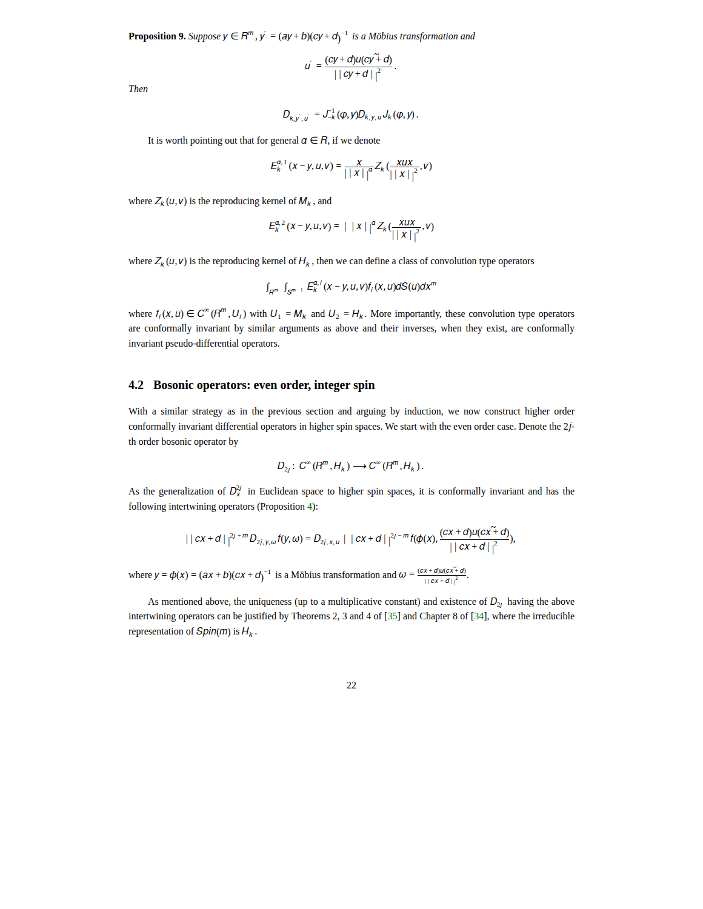Proposition 9. Suppose y∈Rm, y′=(ay+b)(cy+d)−1 is a Möbius transformation and
u′= (cy+d)u(cy+d)~ ||cy+d||2 . Then
Dk,y′,u′ = J−k−1 (φ,y) Dk,y,u Jk(φ,y).
It is worth pointing out that for general α∈R, if we denote
Ekα,1 (x−y,u,v) = x||x||α Zk ( xux||x||2 ,v)
where Zk(u,v) is the reproducing kernel of Mk, and
Ekα,2 (x−y,u,v) = ||x||α Zk ( xux||x||2 ,v)
where Zk(u,v) is the reproducing kernel of Hk, then we can define a class of convolution type operators
∫Rm ∫Sm−1 Ekα,i (x−y,u,v) fi(x,u) dS(u)dxm
where fi(x,u)∈C∞(Rm,Ui) with U1=Mk and U2=Hk. More importantly, these convolution type operators are conformally invariant by similar arguments as above and their inverses, when they exist, are conformally invariant pseudo-differential operators.
4.2 Bosonic operators: even order, integer spin
With a similar strategy as in the previous section and arguing by induction, we now construct higher order conformally invariant differential operators in higher spin spaces. We start with the even order case. Denote the 2j-th order bosonic operator by
D2j : C∞(Rm,Hk) ⟶ C∞(Rm,Hk).
As the generalization of Dx2j in Euclidean space to higher spin spaces, it is conformally invariant and has the following intertwining operators (Proposition 4):
||cx+d||2j+m D2j,y,ω f(y,ω) = D2j,x,u ||cx+d||2j−m f(ϕ(x), (cx+d)u(cx+d)~ ||cx+d||2 ),
where y=ϕ(x)=(ax+b)(cx+d)−1 is a Möbius transformation and ω=(cx+d)u(cx+d)~||cx+d||2.
As mentioned above, the uniqueness (up to a multiplicative constant) and existence of D2j having the above intertwining operators can be justified by Theorems 2, 3 and 4 of [35] and Chapter 8 of [34], where the irreducible representation of Spin(m) is Hk.
22